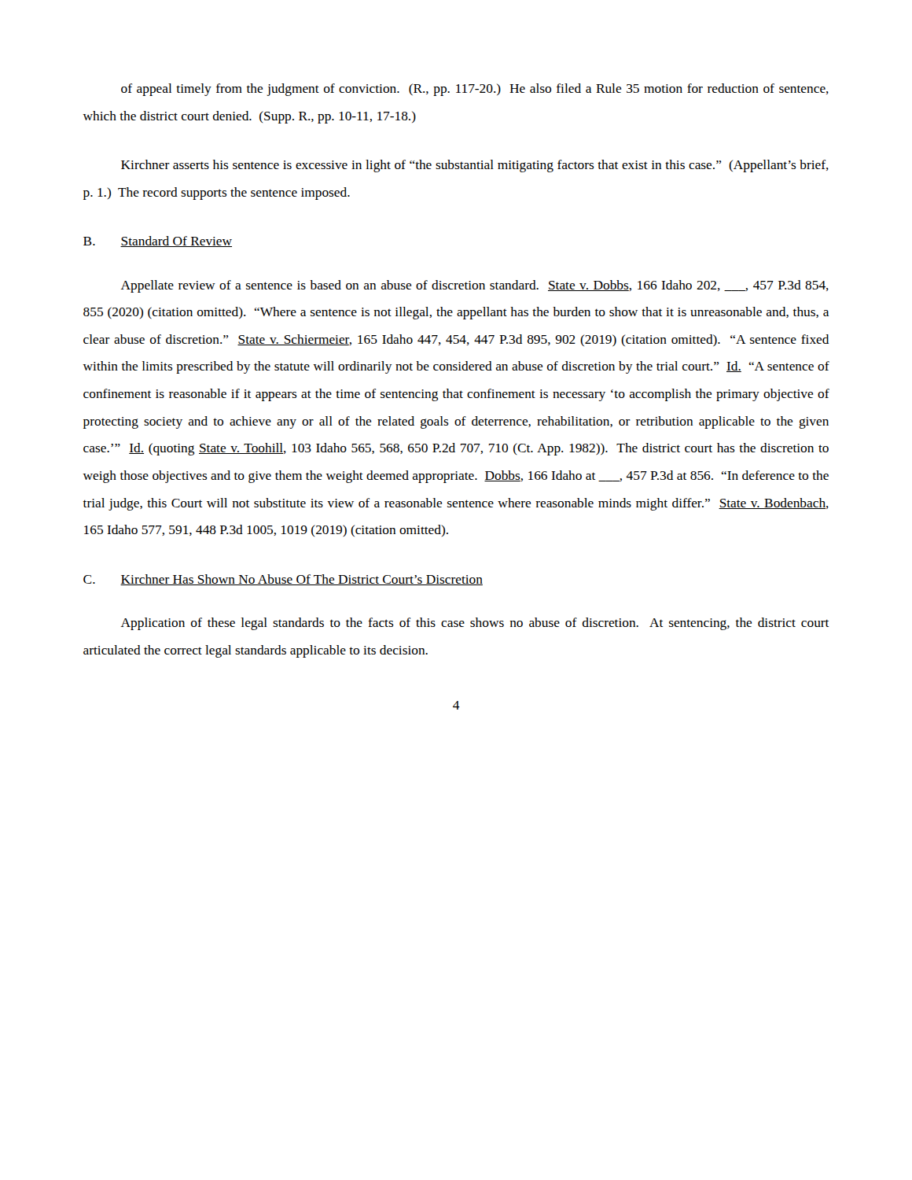of appeal timely from the judgment of conviction. (R., pp. 117-20.) He also filed a Rule 35 motion for reduction of sentence, which the district court denied. (Supp. R., pp. 10-11, 17-18.)
Kirchner asserts his sentence is excessive in light of “the substantial mitigating factors that exist in this case.” (Appellant’s brief, p. 1.) The record supports the sentence imposed.
B. Standard Of Review
Appellate review of a sentence is based on an abuse of discretion standard. State v. Dobbs, 166 Idaho 202, ___, 457 P.3d 854, 855 (2020) (citation omitted). “Where a sentence is not illegal, the appellant has the burden to show that it is unreasonable and, thus, a clear abuse of discretion.” State v. Schiermeier, 165 Idaho 447, 454, 447 P.3d 895, 902 (2019) (citation omitted). “A sentence fixed within the limits prescribed by the statute will ordinarily not be considered an abuse of discretion by the trial court.” Id. “A sentence of confinement is reasonable if it appears at the time of sentencing that confinement is necessary ‘to accomplish the primary objective of protecting society and to achieve any or all of the related goals of deterrence, rehabilitation, or retribution applicable to the given case.’” Id. (quoting State v. Toohill, 103 Idaho 565, 568, 650 P.2d 707, 710 (Ct. App. 1982)). The district court has the discretion to weigh those objectives and to give them the weight deemed appropriate. Dobbs, 166 Idaho at ___, 457 P.3d at 856. “In deference to the trial judge, this Court will not substitute its view of a reasonable sentence where reasonable minds might differ.” State v. Bodenbach, 165 Idaho 577, 591, 448 P.3d 1005, 1019 (2019) (citation omitted).
C. Kirchner Has Shown No Abuse Of The District Court’s Discretion
Application of these legal standards to the facts of this case shows no abuse of discretion. At sentencing, the district court articulated the correct legal standards applicable to its decision.
4